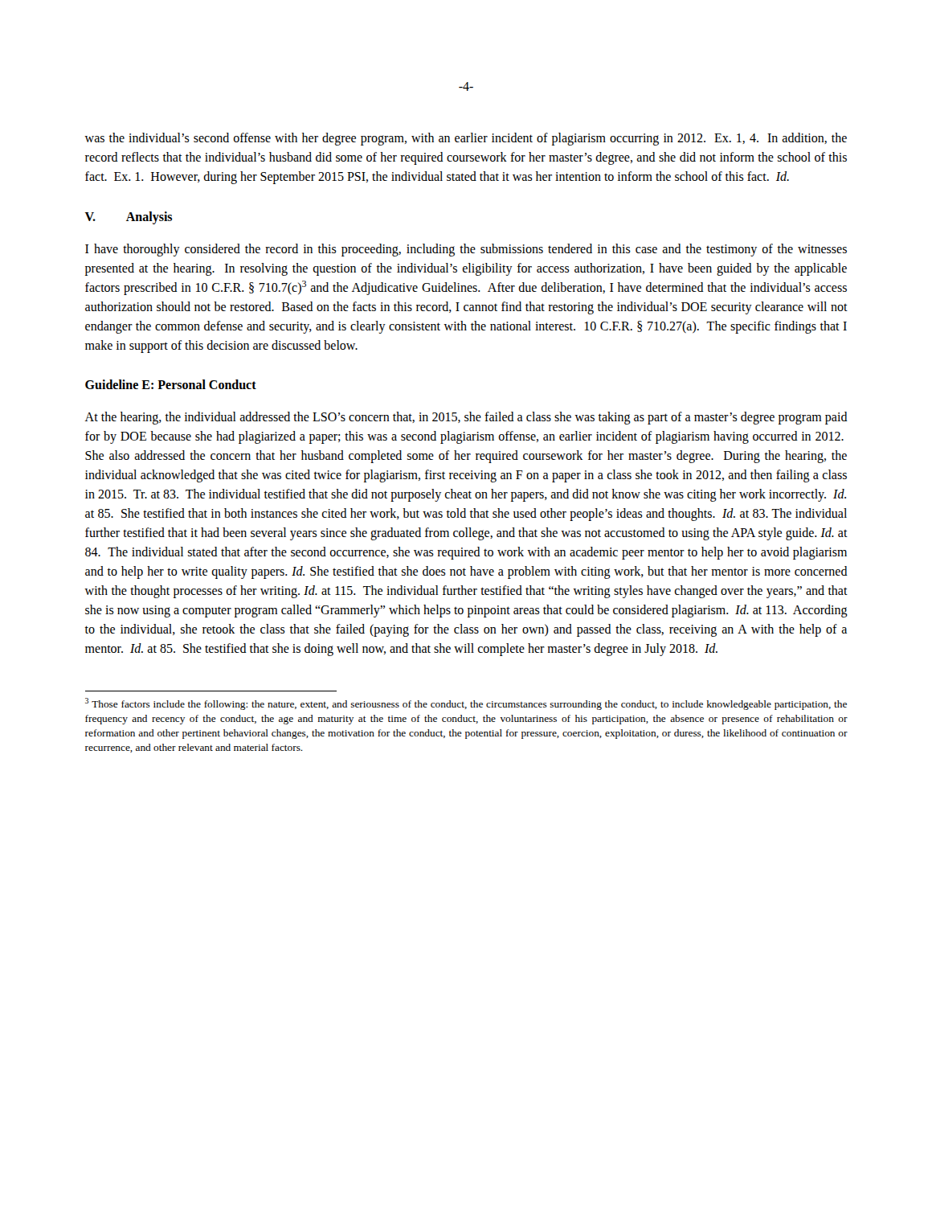-4-
was the individual’s second offense with her degree program, with an earlier incident of plagiarism occurring in 2012. Ex. 1, 4. In addition, the record reflects that the individual’s husband did some of her required coursework for her master’s degree, and she did not inform the school of this fact. Ex. 1. However, during her September 2015 PSI, the individual stated that it was her intention to inform the school of this fact. Id.
V. Analysis
I have thoroughly considered the record in this proceeding, including the submissions tendered in this case and the testimony of the witnesses presented at the hearing. In resolving the question of the individual’s eligibility for access authorization, I have been guided by the applicable factors prescribed in 10 C.F.R. § 710.7(c)3 and the Adjudicative Guidelines. After due deliberation, I have determined that the individual’s access authorization should not be restored. Based on the facts in this record, I cannot find that restoring the individual’s DOE security clearance will not endanger the common defense and security, and is clearly consistent with the national interest. 10 C.F.R. § 710.27(a). The specific findings that I make in support of this decision are discussed below.
Guideline E: Personal Conduct
At the hearing, the individual addressed the LSO’s concern that, in 2015, she failed a class she was taking as part of a master’s degree program paid for by DOE because she had plagiarized a paper; this was a second plagiarism offense, an earlier incident of plagiarism having occurred in 2012. She also addressed the concern that her husband completed some of her required coursework for her master’s degree. During the hearing, the individual acknowledged that she was cited twice for plagiarism, first receiving an F on a paper in a class she took in 2012, and then failing a class in 2015. Tr. at 83. The individual testified that she did not purposely cheat on her papers, and did not know she was citing her work incorrectly. Id. at 85. She testified that in both instances she cited her work, but was told that she used other people’s ideas and thoughts. Id. at 83. The individual further testified that it had been several years since she graduated from college, and that she was not accustomed to using the APA style guide. Id. at 84. The individual stated that after the second occurrence, she was required to work with an academic peer mentor to help her to avoid plagiarism and to help her to write quality papers. Id. She testified that she does not have a problem with citing work, but that her mentor is more concerned with the thought processes of her writing. Id. at 115. The individual further testified that “the writing styles have changed over the years,” and that she is now using a computer program called “Grammerly” which helps to pinpoint areas that could be considered plagiarism. Id. at 113. According to the individual, she retook the class that she failed (paying for the class on her own) and passed the class, receiving an A with the help of a mentor. Id. at 85. She testified that she is doing well now, and that she will complete her master’s degree in July 2018. Id.
3 Those factors include the following: the nature, extent, and seriousness of the conduct, the circumstances surrounding the conduct, to include knowledgeable participation, the frequency and recency of the conduct, the age and maturity at the time of the conduct, the voluntariness of his participation, the absence or presence of rehabilitation or reformation and other pertinent behavioral changes, the motivation for the conduct, the potential for pressure, coercion, exploitation, or duress, the likelihood of continuation or recurrence, and other relevant and material factors.